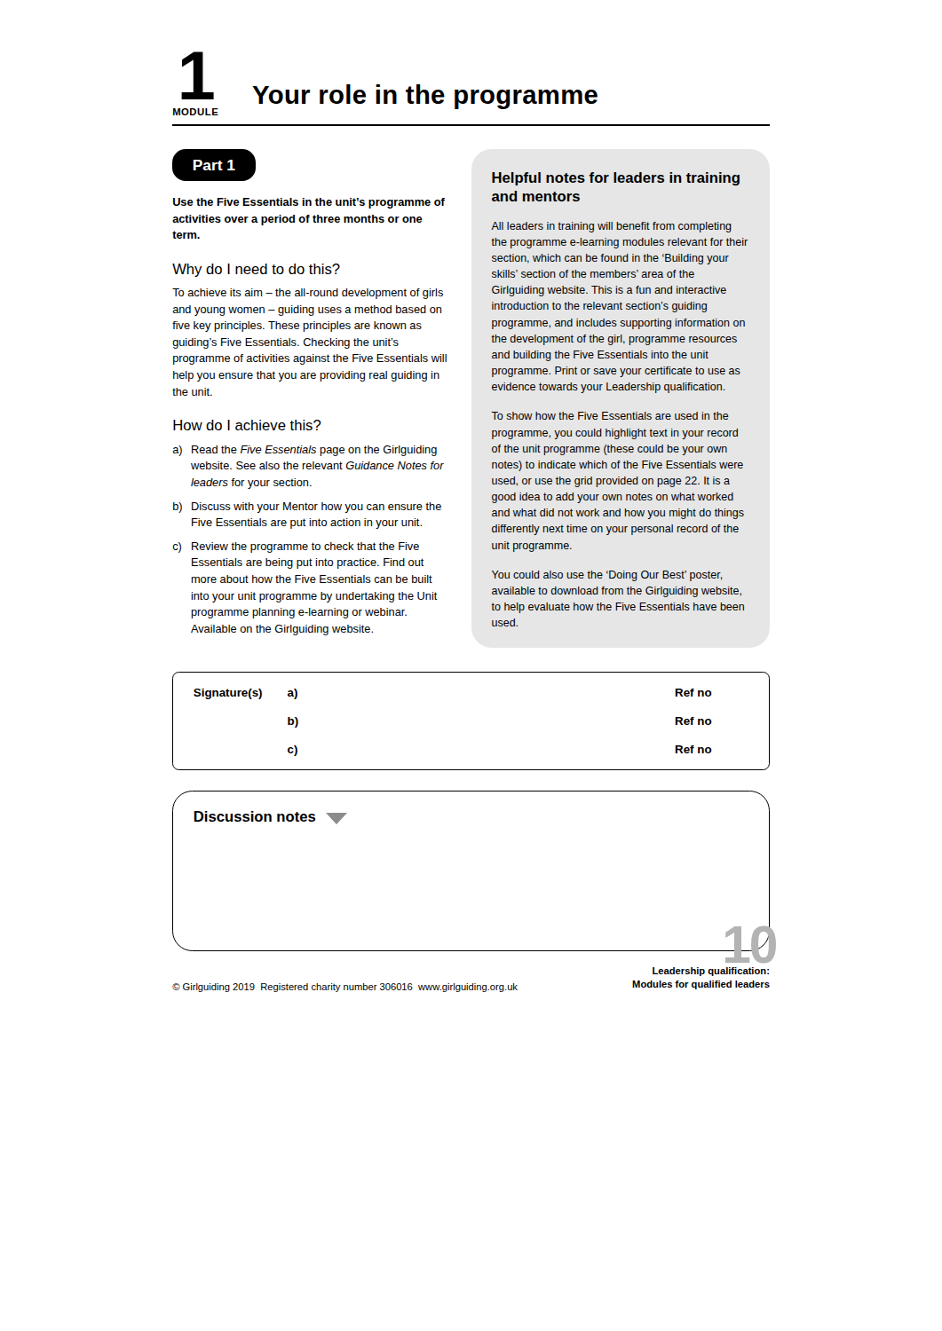1
MODULE
Your role in the programme
Part 1
Use the Five Essentials in the unit’s programme of activities over a period of three months or one term.
Why do I need to do this?
To achieve its aim – the all-round development of girls and young women – guiding uses a method based on five key principles. These principles are known as guiding’s Five Essentials. Checking the unit’s programme of activities against the Five Essentials will help you ensure that you are providing real guiding in the unit.
How do I achieve this?
Read the Five Essentials page on the Girlguiding website. See also the relevant Guidance Notes for leaders for your section.
Discuss with your Mentor how you can ensure the Five Essentials are put into action in your unit.
Review the programme to check that the Five Essentials are being put into practice. Find out more about how the Five Essentials can be built into your unit programme by undertaking the Unit programme planning e-learning or webinar. Available on the Girlguiding website.
Helpful notes for leaders in training and mentors
All leaders in training will benefit from completing the programme e-learning modules relevant for their section, which can be found in the ‘Building your skills’ section of the members’ area of the Girlguiding website. This is a fun and interactive introduction to the relevant section’s guiding programme, and includes supporting information on the development of the girl, programme resources and building the Five Essentials into the unit programme. Print or save your certificate to use as evidence towards your Leadership qualification.
To show how the Five Essentials are used in the programme, you could highlight text in your record of the unit programme (these could be your own notes) to indicate which of the Five Essentials were used, or use the grid provided on page 22. It is a good idea to add your own notes on what worked and what did not work and how you might do things differently next time on your personal record of the unit programme.
You could also use the ‘Doing Our Best’ poster, available to download from the Girlguiding website, to help evaluate how the Five Essentials have been used.
Signature(s) a) Ref no
b) Ref no
c) Ref no
Discussion notes
10
© Girlguiding 2019 Registered charity number 306016 www.girlguiding.org.uk
Leadership qualification:
Modules for qualified leaders